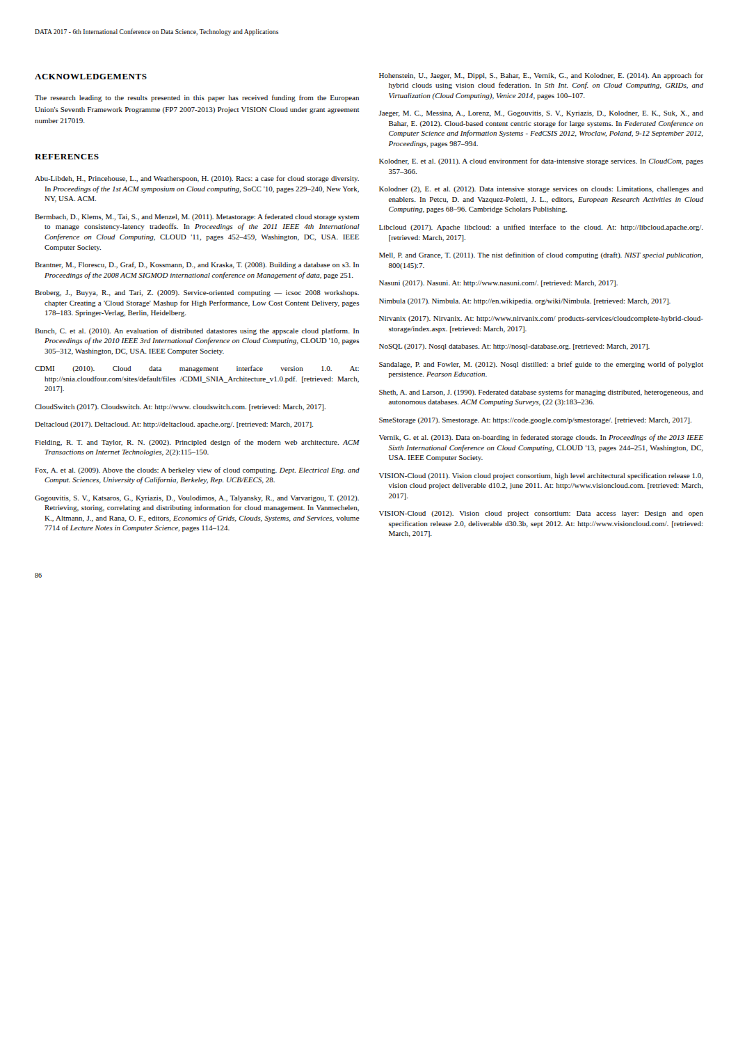DATA 2017 - 6th International Conference on Data Science, Technology and Applications
ACKNOWLEDGEMENTS
The research leading to the results presented in this paper has received funding from the European Union's Seventh Framework Programme (FP7 2007-2013) Project VISION Cloud under grant agreement number 217019.
REFERENCES
Abu-Libdeh, H., Princehouse, L., and Weatherspoon, H. (2010). Racs: a case for cloud storage diversity. In Proceedings of the 1st ACM symposium on Cloud computing, SoCC '10, pages 229–240, New York, NY, USA. ACM.
Bermbach, D., Klems, M., Tai, S., and Menzel, M. (2011). Metastorage: A federated cloud storage system to manage consistency-latency tradeoffs. In Proceedings of the 2011 IEEE 4th International Conference on Cloud Computing, CLOUD '11, pages 452–459, Washington, DC, USA. IEEE Computer Society.
Brantner, M., Florescu, D., Graf, D., Kossmann, D., and Kraska, T. (2008). Building a database on s3. In Proceedings of the 2008 ACM SIGMOD international conference on Management of data, page 251.
Broberg, J., Buyya, R., and Tari, Z. (2009). Service-oriented computing — icsoc 2008 workshops. chapter Creating a 'Cloud Storage' Mashup for High Performance, Low Cost Content Delivery, pages 178–183. Springer-Verlag, Berlin, Heidelberg.
Bunch, C. et al. (2010). An evaluation of distributed datastores using the appscale cloud platform. In Proceedings of the 2010 IEEE 3rd International Conference on Cloud Computing, CLOUD '10, pages 305–312, Washington, DC, USA. IEEE Computer Society.
CDMI (2010). Cloud data management interface version 1.0. At: http://snia.cloudfour.com/sites/default/files /CDMI_SNIA_Architecture_v1.0.pdf. [retrieved: March, 2017].
CloudSwitch (2017). Cloudswitch. At: http://www. cloudswitch.com. [retrieved: March, 2017].
Deltacloud (2017). Deltacloud. At: http://deltacloud. apache.org/. [retrieved: March, 2017].
Fielding, R. T. and Taylor, R. N. (2002). Principled design of the modern web architecture. ACM Transactions on Internet Technologies, 2(2):115–150.
Fox, A. et al. (2009). Above the clouds: A berkeley view of cloud computing. Dept. Electrical Eng. and Comput. Sciences, University of California, Berkeley, Rep. UCB/EECS, 28.
Gogouvitis, S. V., Katsaros, G., Kyriazis, D., Voulodimos, A., Talyansky, R., and Varvarigou, T. (2012). Retrieving, storing, correlating and distributing information for cloud management. In Vanmechelen, K., Altmann, J., and Rana, O. F., editors, Economics of Grids, Clouds, Systems, and Services, volume 7714 of Lecture Notes in Computer Science, pages 114–124.
Hohenstein, U., Jaeger, M., Dippl, S., Bahar, E., Vernik, G., and Kolodner, E. (2014). An approach for hybrid clouds using vision cloud federation. In 5th Int. Conf. on Cloud Computing, GRIDs, and Virtualization (Cloud Computing), Venice 2014, pages 100–107.
Jaeger, M. C., Messina, A., Lorenz, M., Gogouvitis, S. V., Kyriazis, D., Kolodner, E. K., Suk, X., and Bahar, E. (2012). Cloud-based content centric storage for large systems. In Federated Conference on Computer Science and Information Systems - FedCSIS 2012, Wroclaw, Poland, 9-12 September 2012, Proceedings, pages 987–994.
Kolodner, E. et al. (2011). A cloud environment for data-intensive storage services. In CloudCom, pages 357–366.
Kolodner (2), E. et al. (2012). Data intensive storage services on clouds: Limitations, challenges and enablers. In Petcu, D. and Vazquez-Poletti, J. L., editors, European Research Activities in Cloud Computing, pages 68–96. Cambridge Scholars Publishing.
Libcloud (2017). Apache libcloud: a unified interface to the cloud. At: http://libcloud.apache.org/. [retrieved: March, 2017].
Mell, P. and Grance, T. (2011). The nist definition of cloud computing (draft). NIST special publication, 800(145):7.
Nasuni (2017). Nasuni. At: http://www.nasuni.com/. [retrieved: March, 2017].
Nimbula (2017). Nimbula. At: http://en.wikipedia. org/wiki/Nimbula. [retrieved: March, 2017].
Nirvanix (2017). Nirvanix. At: http://www.nirvanix.com/ products-services/cloudcomplete-hybrid-cloud-storage/index.aspx. [retrieved: March, 2017].
NoSQL (2017). Nosql databases. At: http://nosql-database.org. [retrieved: March, 2017].
Sandalage, P. and Fowler, M. (2012). Nosql distilled: a brief guide to the emerging world of polyglot persistence. Pearson Education.
Sheth, A. and Larson, J. (1990). Federated database systems for managing distributed, heterogeneous, and autonomous databases. ACM Computing Surveys, (22 (3):183–236.
SmeStorage (2017). Smestorage. At: https://code.google.com/p/smestorage/. [retrieved: March, 2017].
Vernik, G. et al. (2013). Data on-boarding in federated storage clouds. In Proceedings of the 2013 IEEE Sixth International Conference on Cloud Computing, CLOUD '13, pages 244–251, Washington, DC, USA. IEEE Computer Society.
VISION-Cloud (2011). Vision cloud project consortium, high level architectural specification release 1.0, vision cloud project deliverable d10.2, june 2011. At: http://www.visioncloud.com. [retrieved: March, 2017].
VISION-Cloud (2012). Vision cloud project consortium: Data access layer: Design and open specification release 2.0, deliverable d30.3b, sept 2012. At: http://www.visioncloud.com/. [retrieved: March, 2017].
86